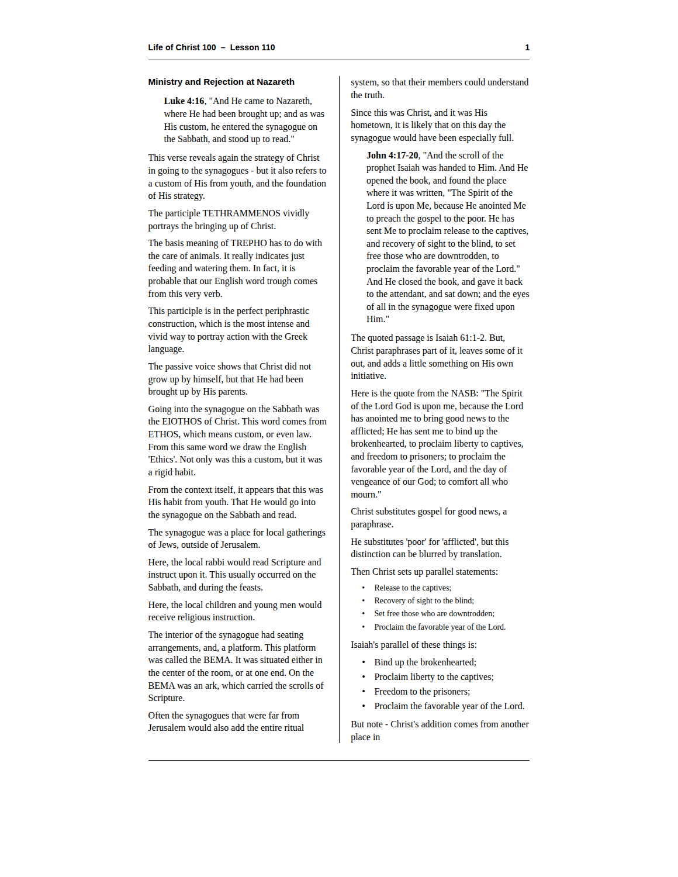Life of Christ 100 – Lesson 110
1
Ministry and Rejection at Nazareth
Luke 4:16, "And He came to Nazareth, where He had been brought up; and as was His custom, he entered the synagogue on the Sabbath, and stood up to read."
This verse reveals again the strategy of Christ in going to the synagogues - but it also refers to a custom of His from youth, and the foundation of His strategy.
The participle TETHRAMMENOS vividly portrays the bringing up of Christ.
The basis meaning of TREPHO has to do with the care of animals. It really indicates just feeding and watering them. In fact, it is probable that our English word trough comes from this very verb.
This participle is in the perfect periphrastic construction, which is the most intense and vivid way to portray action with the Greek language.
The passive voice shows that Christ did not grow up by himself, but that He had been brought up by His parents.
Going into the synagogue on the Sabbath was the EIOTHOS of Christ. This word comes from ETHOS, which means custom, or even law. From this same word we draw the English 'Ethics'. Not only was this a custom, but it was a rigid habit.
From the context itself, it appears that this was His habit from youth. That He would go into the synagogue on the Sabbath and read.
The synagogue was a place for local gatherings of Jews, outside of Jerusalem.
Here, the local rabbi would read Scripture and instruct upon it. This usually occurred on the Sabbath, and during the feasts.
Here, the local children and young men would receive religious instruction.
The interior of the synagogue had seating arrangements, and, a platform. This platform was called the BEMA. It was situated either in the center of the room, or at one end. On the BEMA was an ark, which carried the scrolls of Scripture.
Often the synagogues that were far from Jerusalem would also add the entire ritual system, so that their members could understand the truth.
Since this was Christ, and it was His hometown, it is likely that on this day the synagogue would have been especially full.
John 4:17-20, "And the scroll of the prophet Isaiah was handed to Him. And He opened the book, and found the place where it was written, "The Spirit of the Lord is upon Me, because He anointed Me to preach the gospel to the poor. He has sent Me to proclaim release to the captives, and recovery of sight to the blind, to set free those who are downtrodden, to proclaim the favorable year of the Lord." And He closed the book, and gave it back to the attendant, and sat down; and the eyes of all in the synagogue were fixed upon Him."
The quoted passage is Isaiah 61:1-2. But, Christ paraphrases part of it, leaves some of it out, and adds a little something on His own initiative.
Here is the quote from the NASB: "The Spirit of the Lord God is upon me, because the Lord has anointed me to bring good news to the afflicted; He has sent me to bind up the brokenhearted, to proclaim liberty to captives, and freedom to prisoners; to proclaim the favorable year of the Lord, and the day of vengeance of our God; to comfort all who mourn."
Christ substitutes gospel for good news, a paraphrase.
He substitutes 'poor' for 'afflicted', but this distinction can be blurred by translation.
Then Christ sets up parallel statements:
Release to the captives;
Recovery of sight to the blind;
Set free those who are downtrodden;
Proclaim the favorable year of the Lord.
Isaiah's parallel of these things is:
Bind up the brokenhearted;
Proclaim liberty to the captives;
Freedom to the prisoners;
Proclaim the favorable year of the Lord.
But note - Christ's addition comes from another place in